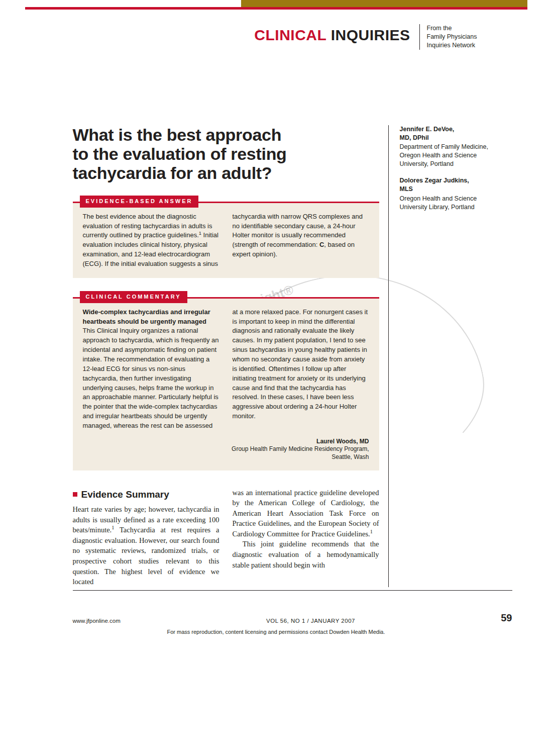CLINICAL INQUIRIES
From the
Family Physicians
Inquiries Network
What is the best approach
to the evaluation of resting
tachycardia for an adult?
Copyright®
Dowden Health Media
For personal use only
EVIDENCE-BASED ANSWER
The best evidence about the diagnostic evaluation of resting tachycardias in adults is currently outlined by practice guidelines.1 Initial evaluation includes clinical history, physical examination, and 12-lead electrocardiogram (ECG). If the initial evaluation suggests a sinus tachycardia with narrow QRS complexes and no identifiable secondary cause, a 24-hour Holter monitor is usually recommended (strength of recommendation: C, based on expert opinion).
CLINICAL COMMENTARY
Wide-complex tachycardias and irregular heartbeats should be urgently managed
This Clinical Inquiry organizes a rational approach to tachycardia, which is frequently an incidental and asymptomatic finding on patient intake. The recommendation of evaluating a 12-lead ECG for sinus vs non-sinus tachycardia, then further investigating underlying causes, helps frame the workup in an approachable manner. Particularly helpful is the pointer that the wide-complex tachycardias and irregular heartbeats should be urgently managed, whereas the rest can be assessed at a more relaxed pace. For nonurgent cases it is important to keep in mind the differential diagnosis and rationally evaluate the likely causes. In my patient population, I tend to see sinus tachycardias in young healthy patients in whom no secondary cause aside from anxiety is identified. Oftentimes I follow up after initiating treatment for anxiety or its underlying cause and find that the tachycardia has resolved. In these cases, I have been less aggressive about ordering a 24-hour Holter monitor.
Laurel Woods, MD
Group Health Family Medicine Residency Program,
Seattle, Wash
Evidence Summary
Heart rate varies by age; however, tachycardia in adults is usually defined as a rate exceeding 100 beats/minute.1 Tachycardia at rest requires a diagnostic evaluation. However, our search found no systematic reviews, randomized trials, or prospective cohort studies relevant to this question. The highest level of evidence we located
was an international practice guideline developed by the American College of Cardiology, the American Heart Association Task Force on Practice Guidelines, and the European Society of Cardiology Committee for Practice Guidelines.1
This joint guideline recommends that the diagnostic evaluation of a hemodynamically stable patient should begin with
Jennifer E. DeVoe,
MD, DPhil
Department of Family Medicine,
Oregon Health and Science
University, Portland
Dolores Zegar Judkins,
MLS
Oregon Health and Science
University Library, Portland
www. jfponline. com
VOL 56, NO 1 / JANUARY 2007
59
For mass reproduction, content licensing and permissions contact Dowden Health Media.